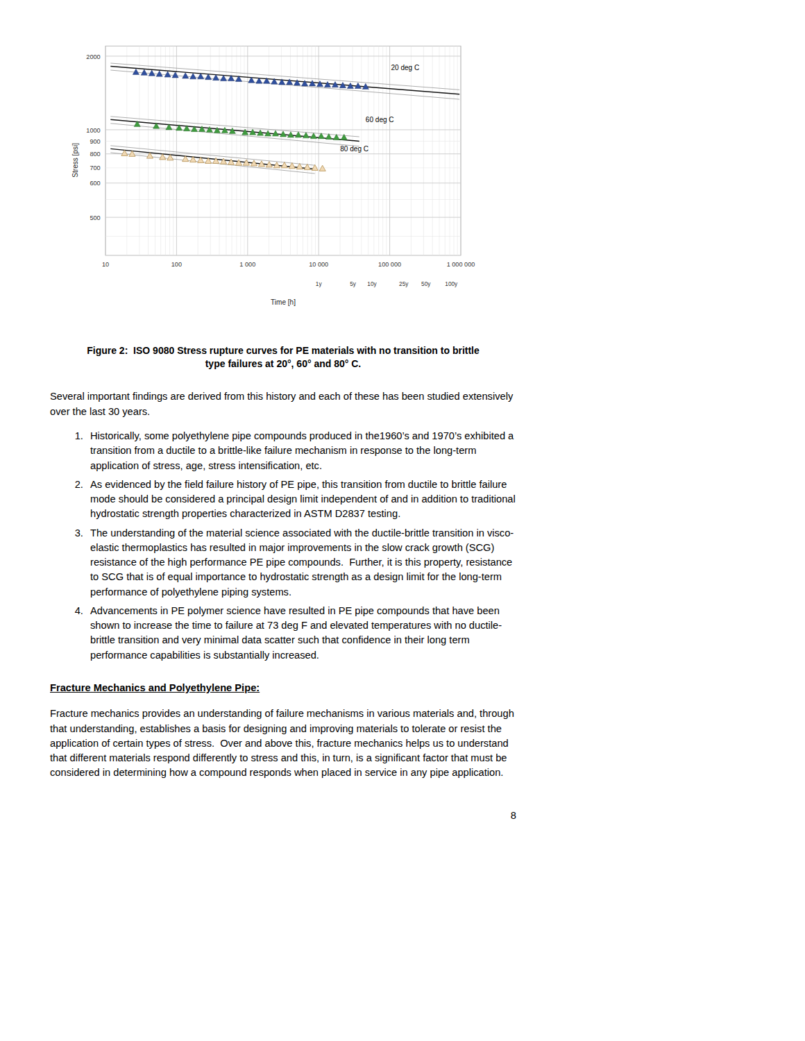2000 1000 900 800 700 600 500 Stress [psi] 10 100 1 000 10 000 100 000 1 000 000 1y 5y 10y 25y 50y 100y Time [h] 20 deg C 60 deg C 80 deg C
Figure 2: ISO 9080 Stress rupture curves for PE materials with no transition to brittle type failures at 20°, 60° and 80° C.
Several important findings are derived from this history and each of these has been studied extensively over the last 30 years.
Historically, some polyethylene pipe compounds produced in the1960’s and 1970’s exhibited a transition from a ductile to a brittle-like failure mechanism in response to the long-term application of stress, age, stress intensification, etc.
As evidenced by the field failure history of PE pipe, this transition from ductile to brittle failure mode should be considered a principal design limit independent of and in addition to traditional hydrostatic strength properties characterized in ASTM D2837 testing.
The understanding of the material science associated with the ductile-brittle transition in visco-elastic thermoplastics has resulted in major improvements in the slow crack growth (SCG) resistance of the high performance PE pipe compounds. Further, it is this property, resistance to SCG that is of equal importance to hydrostatic strength as a design limit for the long-term performance of polyethylene piping systems.
Advancements in PE polymer science have resulted in PE pipe compounds that have been shown to increase the time to failure at 73 deg F and elevated temperatures with no ductile-brittle transition and very minimal data scatter such that confidence in their long term performance capabilities is substantially increased.
Fracture Mechanics and Polyethylene Pipe:
Fracture mechanics provides an understanding of failure mechanisms in various materials and, through that understanding, establishes a basis for designing and improving materials to tolerate or resist the application of certain types of stress. Over and above this, fracture mechanics helps us to understand that different materials respond differently to stress and this, in turn, is a significant factor that must be considered in determining how a compound responds when placed in service in any pipe application.
8